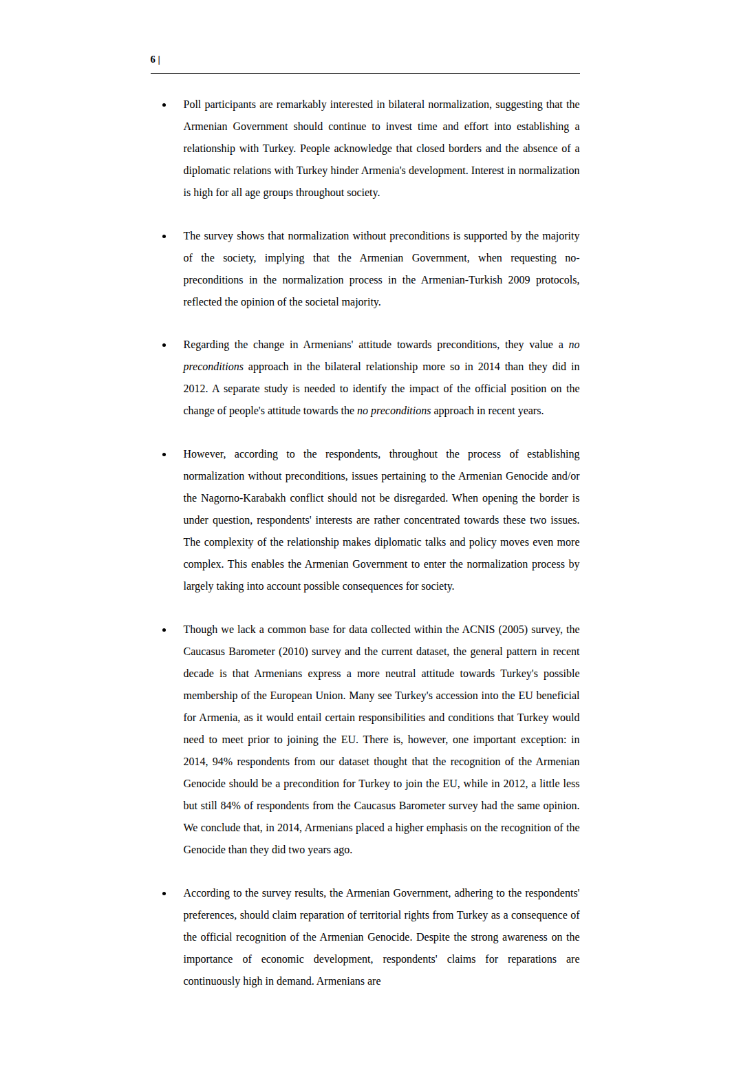6 |
Poll participants are remarkably interested in bilateral normalization, suggesting that the Armenian Government should continue to invest time and effort into establishing a relationship with Turkey. People acknowledge that closed borders and the absence of a diplomatic relations with Turkey hinder Armenia's development. Interest in normalization is high for all age groups throughout society.
The survey shows that normalization without preconditions is supported by the majority of the society, implying that the Armenian Government, when requesting no-preconditions in the normalization process in the Armenian-Turkish 2009 protocols, reflected the opinion of the societal majority.
Regarding the change in Armenians' attitude towards preconditions, they value a no preconditions approach in the bilateral relationship more so in 2014 than they did in 2012. A separate study is needed to identify the impact of the official position on the change of people's attitude towards the no preconditions approach in recent years.
However, according to the respondents, throughout the process of establishing normalization without preconditions, issues pertaining to the Armenian Genocide and/or the Nagorno-Karabakh conflict should not be disregarded. When opening the border is under question, respondents' interests are rather concentrated towards these two issues. The complexity of the relationship makes diplomatic talks and policy moves even more complex. This enables the Armenian Government to enter the normalization process by largely taking into account possible consequences for society.
Though we lack a common base for data collected within the ACNIS (2005) survey, the Caucasus Barometer (2010) survey and the current dataset, the general pattern in recent decade is that Armenians express a more neutral attitude towards Turkey's possible membership of the European Union. Many see Turkey's accession into the EU beneficial for Armenia, as it would entail certain responsibilities and conditions that Turkey would need to meet prior to joining the EU. There is, however, one important exception: in 2014, 94% respondents from our dataset thought that the recognition of the Armenian Genocide should be a precondition for Turkey to join the EU, while in 2012, a little less but still 84% of respondents from the Caucasus Barometer survey had the same opinion. We conclude that, in 2014, Armenians placed a higher emphasis on the recognition of the Genocide than they did two years ago.
According to the survey results, the Armenian Government, adhering to the respondents' preferences, should claim reparation of territorial rights from Turkey as a consequence of the official recognition of the Armenian Genocide. Despite the strong awareness on the importance of economic development, respondents' claims for reparations are continuously high in demand. Armenians are